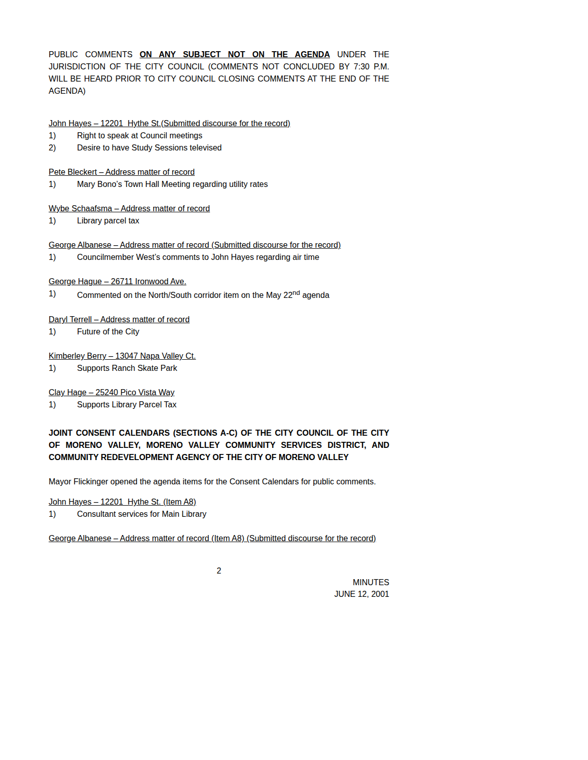PUBLIC COMMENTS ON ANY SUBJECT NOT ON THE AGENDA UNDER THE JURISDICTION OF THE CITY COUNCIL (COMMENTS NOT CONCLUDED BY 7:30 P.M. WILL BE HEARD PRIOR TO CITY COUNCIL CLOSING COMMENTS AT THE END OF THE AGENDA)
John Hayes – 12201 Hythe St.(Submitted discourse for the record)
1) Right to speak at Council meetings
2) Desire to have Study Sessions televised
Pete Bleckert – Address matter of record
1) Mary Bono’s Town Hall Meeting regarding utility rates
Wybe Schaafsma – Address matter of record
1) Library parcel tax
George Albanese – Address matter of record (Submitted discourse for the record)
1) Councilmember West’s comments to John Hayes regarding air time
George Hague – 26711 Ironwood Ave.
1) Commented on the North/South corridor item on the May 22nd agenda
Daryl Terrell – Address matter of record
1) Future of the City
Kimberley Berry – 13047 Napa Valley Ct.
1) Supports Ranch Skate Park
Clay Hage – 25240 Pico Vista Way
1) Supports Library Parcel Tax
JOINT CONSENT CALENDARS (SECTIONS A-C) OF THE CITY COUNCIL OF THE CITY OF MORENO VALLEY, MORENO VALLEY COMMUNITY SERVICES DISTRICT, AND COMMUNITY REDEVELOPMENT AGENCY OF THE CITY OF MORENO VALLEY
Mayor Flickinger opened the agenda items for the Consent Calendars for public comments.
John Hayes – 12201 Hythe St. (Item A8)
1) Consultant services for Main Library
George Albanese – Address matter of record (Item A8) (Submitted discourse for the record)
2
MINUTES
JUNE 12, 2001